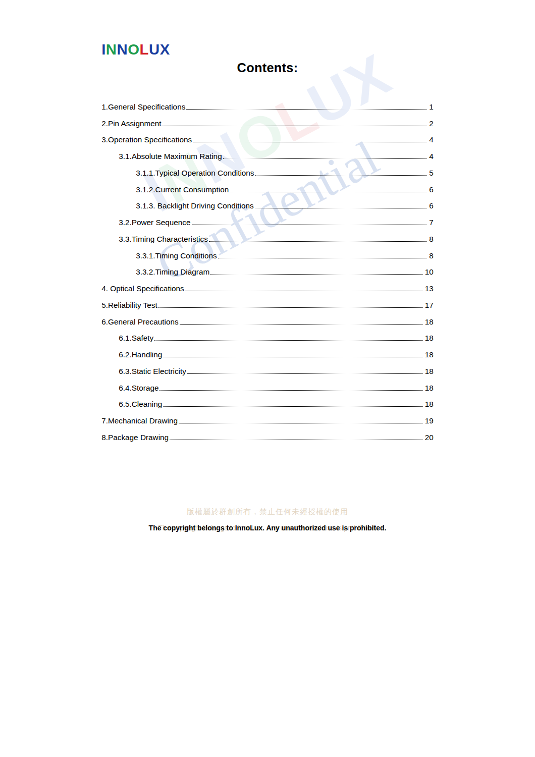INNOLUX
Contents:
INNOLUX
Confidential
1.General Specifications 1
2.Pin Assignment 2
3.Operation Specifications 4
3.1.Absolute Maximum Rating 4
3.1.1.Typical Operation Conditions 5
3.1.2.Current Consumption 6
3.1.3. Backlight Driving Conditions 6
3.2.Power Sequence 7
3.3.Timing Characteristics 8
3.3.1.Timing Conditions 8
3.3.2.Timing Diagram 10
4. Optical Specifications 13
5.Reliability Test 17
6.General Precautions 18
6.1.Safety 18
6.2.Handling 18
6.3.Static Electricity 18
6.4.Storage 18
6.5.Cleaning 18
7.Mechanical Drawing 19
8.Package Drawing 20
版權屬於群創所有，禁止任何未經授權的使用
The copyright belongs to InnoLux. Any unauthorized use is prohibited.
The copyright belongs to InnoLux. Any unauthorized use is prohibited.